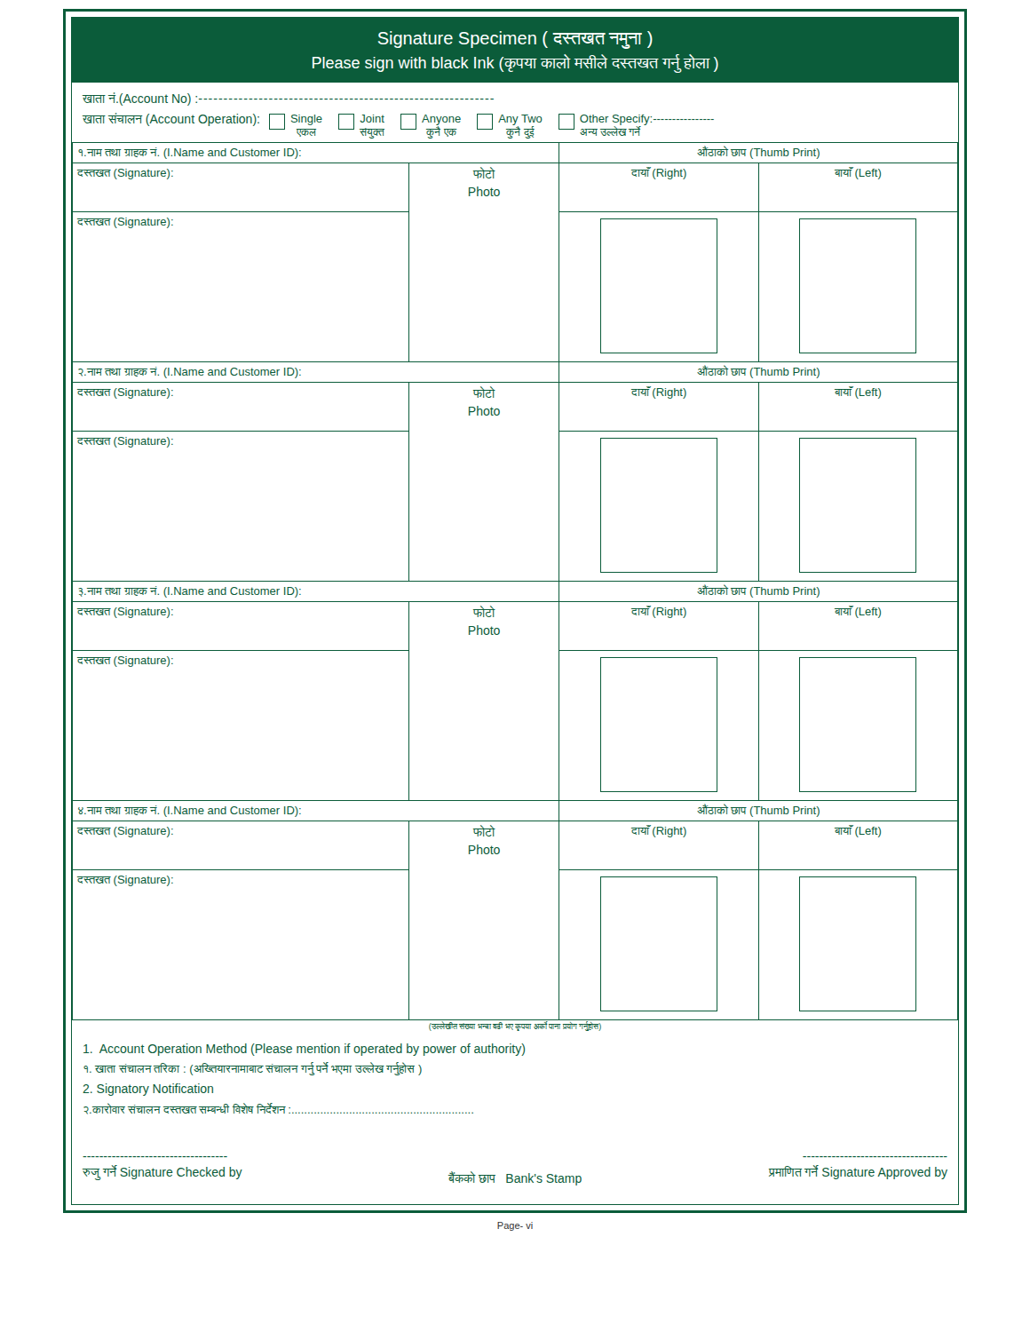Signature Specimen ( दस्तखत नमुना )
Please sign with black Ink (कृपया कालो मसीले दस्तखत गर्नु होला )
खाता नं.(Account No) :-----------------------------------------------------------
खाता संचालन (Account Operation): Singleएकल Jointसंयुक्त Anyoneकुनै एक Any Twoकुनै दुई Other Specify:----------------अन्य उल्लेख गर्ने
| १.नाम तथा ग्राहक नं. (I.Name and Customer ID): | औंठाको छाप (Thumb Print) |
| दस्तखत (Signature): | फोटो Photo | दायाँ (Right) | बायाँ (Left) |
| दस्तखत (Signature): | | |
| २.नाम तथा ग्राहक नं. (I.Name and Customer ID): | औंठाको छाप (Thumb Print) |
| दस्तखत (Signature): | फोटो Photo | दायाँ (Right) | बायाँ (Left) |
| दस्तखत (Signature): | | |
| ३.नाम तथा ग्राहक नं. (I.Name and Customer ID): | औंठाको छाप (Thumb Print) |
| दस्तखत (Signature): | फोटो Photo | दायाँ (Right) | बायाँ (Left) |
| दस्तखत (Signature): | | |
| ४.नाम तथा ग्राहक नं. (I.Name and Customer ID): | औंठाको छाप (Thumb Print) |
| दस्तखत (Signature): | फोटो Photo | दायाँ (Right) | बायाँ (Left) |
| दस्तखत (Signature): | | |
(उल्लेखीत संख्या भन्दा बढी भए कृपया अर्को पाना प्रयोग गर्नुहोस)
1. Account Operation Method (Please mention if operated by power of authority)
१. खाता संचालन तरिका : (अख्तियारनामाबाट संचालन गर्नु पर्ने भएमा उल्लेख गर्नुहोस )
2. Signatory Notification
२.कारोवार संचालन दस्तखत सम्बन्धी विशेष निर्देशन :.........................................................
----------------------------------- रुजु गर्ने Signature Checked by
----------------------------------- प्रमाणित गर्ने Signature Approved by
बैंकको छाप Bank's Stamp
Page- vi